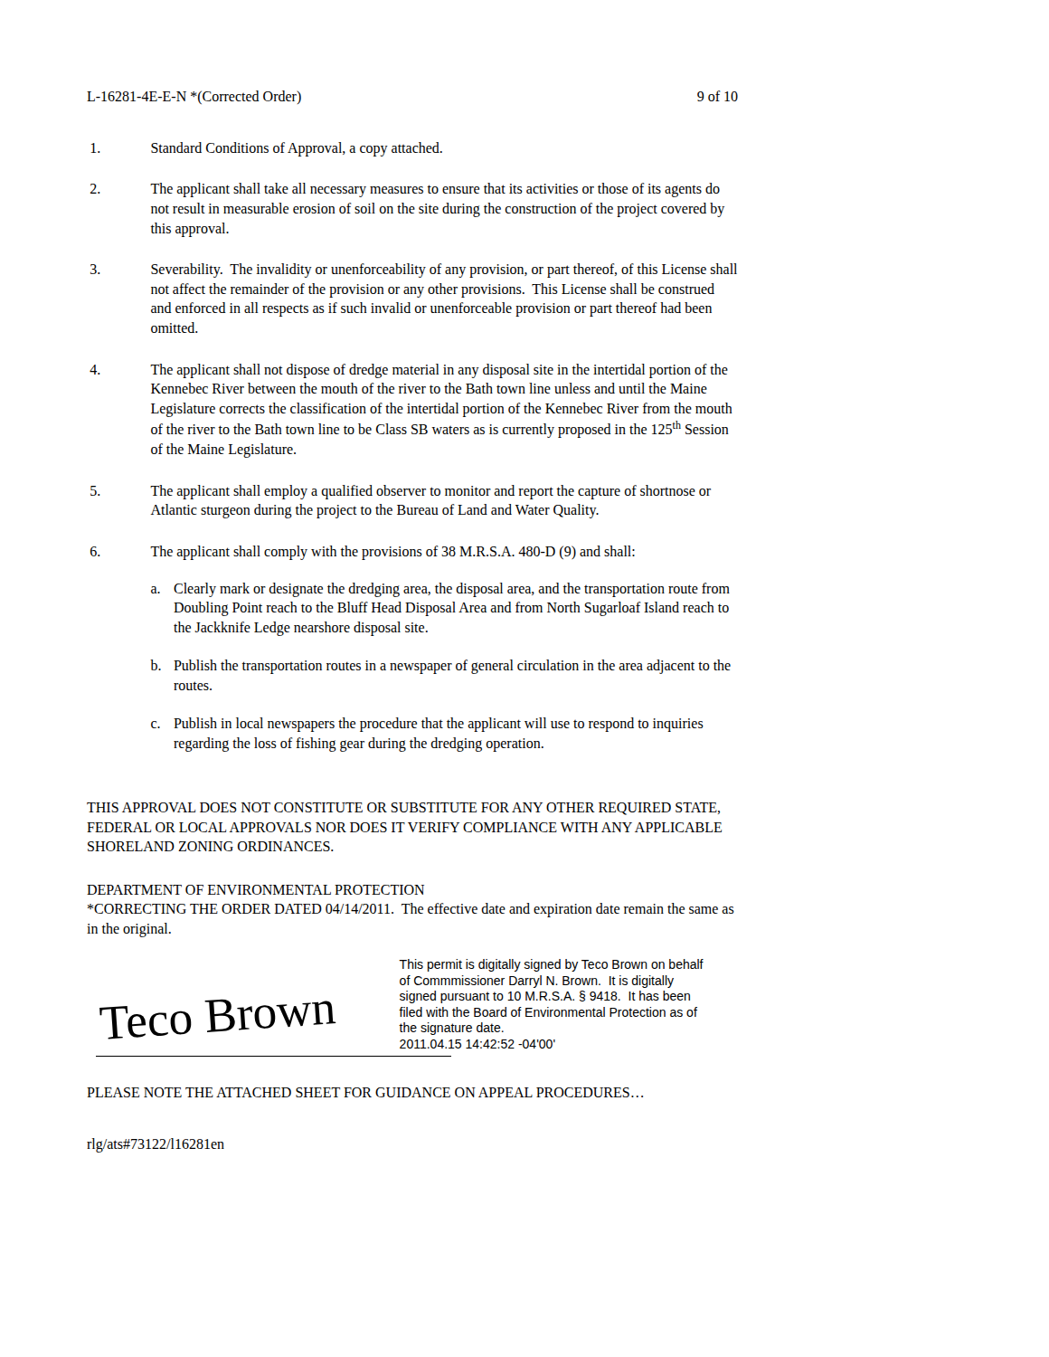L-16281-4E-E-N *(Corrected Order)
9 of 10
1. Standard Conditions of Approval, a copy attached.
2. The applicant shall take all necessary measures to ensure that its activities or those of its agents do not result in measurable erosion of soil on the site during the construction of the project covered by this approval.
3. Severability. The invalidity or unenforceability of any provision, or part thereof, of this License shall not affect the remainder of the provision or any other provisions. This License shall be construed and enforced in all respects as if such invalid or unenforceable provision or part thereof had been omitted.
4. The applicant shall not dispose of dredge material in any disposal site in the intertidal portion of the Kennebec River between the mouth of the river to the Bath town line unless and until the Maine Legislature corrects the classification of the intertidal portion of the Kennebec River from the mouth of the river to the Bath town line to be Class SB waters as is currently proposed in the 125th Session of the Maine Legislature.
5. The applicant shall employ a qualified observer to monitor and report the capture of shortnose or Atlantic sturgeon during the project to the Bureau of Land and Water Quality.
6. The applicant shall comply with the provisions of 38 M.R.S.A. 480-D (9) and shall:
a. Clearly mark or designate the dredging area, the disposal area, and the transportation route from Doubling Point reach to the Bluff Head Disposal Area and from North Sugarloaf Island reach to the Jackknife Ledge nearshore disposal site.
b. Publish the transportation routes in a newspaper of general circulation in the area adjacent to the routes.
c. Publish in local newspapers the procedure that the applicant will use to respond to inquiries regarding the loss of fishing gear during the dredging operation.
THIS APPROVAL DOES NOT CONSTITUTE OR SUBSTITUTE FOR ANY OTHER REQUIRED STATE, FEDERAL OR LOCAL APPROVALS NOR DOES IT VERIFY COMPLIANCE WITH ANY APPLICABLE SHORELAND ZONING ORDINANCES.
DEPARTMENT OF ENVIRONMENTAL PROTECTION
*CORRECTING THE ORDER DATED 04/14/2011. The effective date and expiration date remain the same as in the original.
This permit is digitally signed by Teco Brown on behalf of Commmissioner Darryl N. Brown. It is digitally signed pursuant to 10 M.R.S.A. § 9418. It has been filed with the Board of Environmental Protection as of the signature date.
2011.04.15 14:42:52 -04'00'
Teco Brown
PLEASE NOTE THE ATTACHED SHEET FOR GUIDANCE ON APPEAL PROCEDURES…
rlg/ats#73122/l16281en